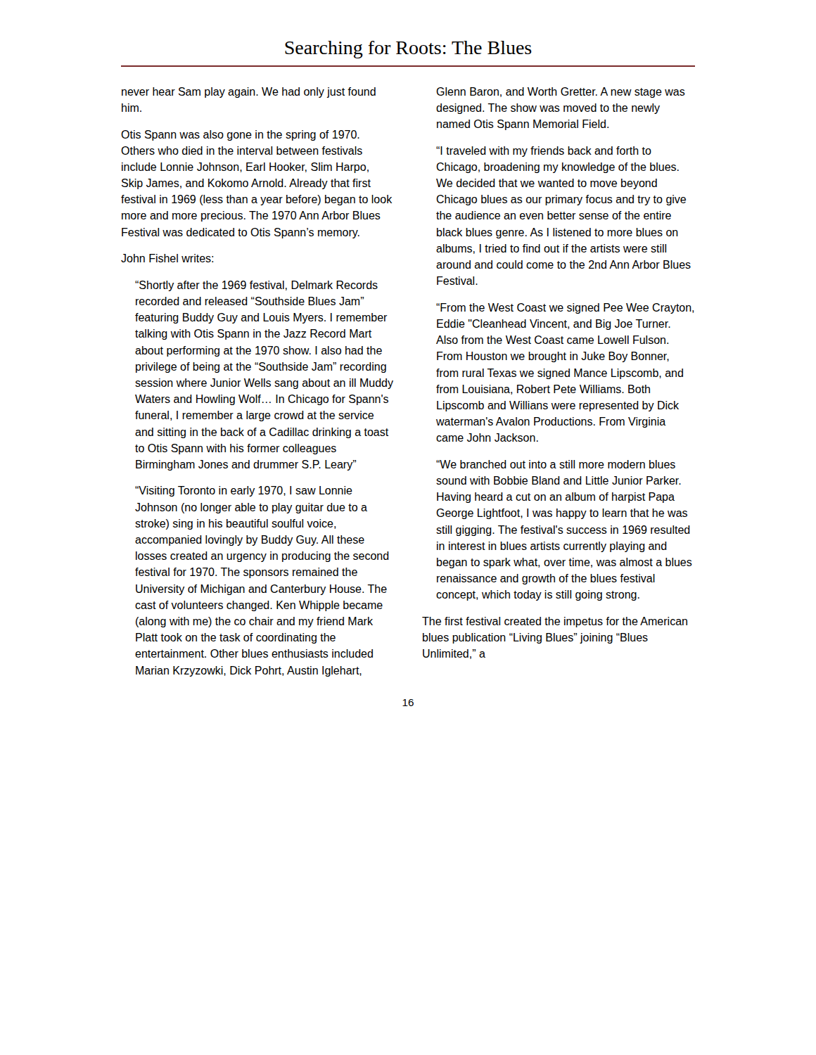Searching for Roots: The Blues
never hear Sam play again. We had only just found him.
Otis Spann was also gone in the spring of 1970. Others who died in the interval between festivals include Lonnie Johnson, Earl Hooker, Slim Harpo, Skip James, and Kokomo Arnold. Already that first festival in 1969 (less than a year before) began to look more and more precious. The 1970 Ann Arbor Blues Festival was dedicated to Otis Spann’s memory.
John Fishel writes:
“Shortly after the 1969 festival, Delmark Records recorded and released “Southside Blues Jam” featuring Buddy Guy and Louis Myers. I remember talking with Otis Spann in the Jazz Record Mart about performing at the 1970 show. I also had the privilege of being at the “Southside Jam” recording session where Junior Wells sang about an ill Muddy Waters and Howling Wolf… In Chicago for Spann's funeral, I remember a large crowd at the service and sitting in the back of a Cadillac drinking a toast to Otis Spann with his former colleagues Birmingham Jones and drummer S.P. Leary”
“Visiting Toronto in early 1970, I saw Lonnie Johnson (no longer able to play guitar due to a stroke) sing in his beautiful soulful voice, accompanied lovingly by Buddy Guy. All these losses created an urgency in producing the second festival for 1970. The sponsors remained the University of Michigan and Canterbury House. The cast of volunteers changed. Ken Whipple became (along with me) the co chair and my friend Mark Platt took on the task of coordinating the entertainment. Other blues enthusiasts included Marian Krzyzowki, Dick Pohrt, Austin Iglehart, Glenn Baron, and Worth Gretter. A new stage was designed. The show was moved to the newly named Otis Spann Memorial Field.
“I traveled with my friends back and forth to Chicago, broadening my knowledge of the blues. We decided that we wanted to move beyond Chicago blues as our primary focus and try to give the audience an even better sense of the entire black blues genre. As I listened to more blues on albums, I tried to find out if the artists were still around and could come to the 2nd Ann Arbor Blues Festival.
“From the West Coast we signed Pee Wee Crayton, Eddie "Cleanhead Vincent, and Big Joe Turner. Also from the West Coast came Lowell Fulson. From Houston we brought in Juke Boy Bonner, from rural Texas we signed Mance Lipscomb, and from Louisiana, Robert Pete Williams. Both Lipscomb and Willians were represented by Dick waterman's Avalon Productions. From Virginia came John Jackson.
“We branched out into a still more modern blues sound with Bobbie Bland and Little Junior Parker. Having heard a cut on an album of harpist Papa George Lightfoot, I was happy to learn that he was still gigging. The festival's success in 1969 resulted in interest in blues artists currently playing and began to spark what, over time, was almost a blues renaissance and growth of the blues festival concept, which today is still going strong.
The first festival created the impetus for the American blues publication “Living Blues” joining “Blues Unlimited,” a
16